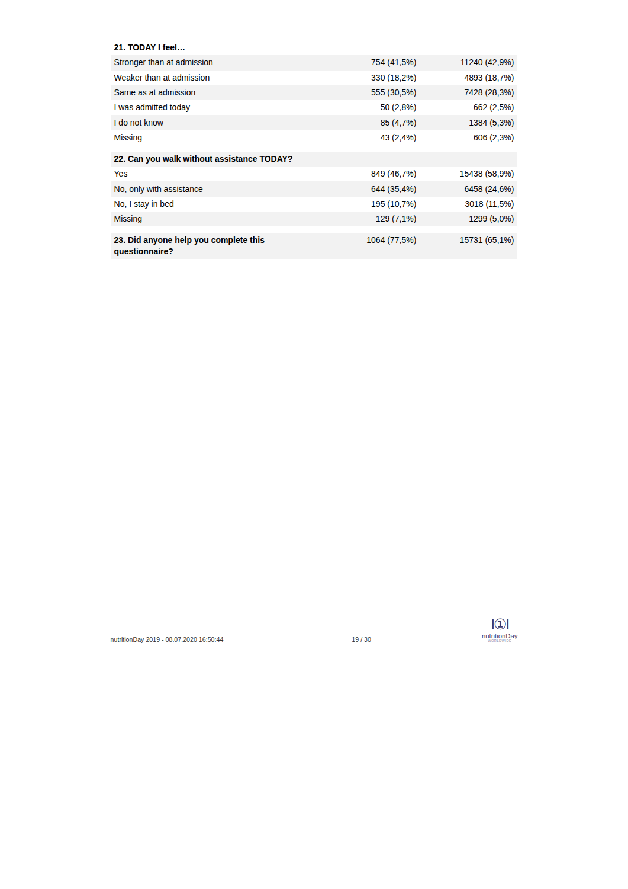| 21. TODAY I feel… | | |
| Stronger than at admission | 754 (41,5%) | 11240 (42,9%) |
| Weaker than at admission | 330 (18,2%) | 4893 (18,7%) |
| Same as at admission | 555 (30,5%) | 7428 (28,3%) |
| I was admitted today | 50 (2,8%) | 662 (2,5%) |
| I do not know | 85 (4,7%) | 1384 (5,3%) |
| Missing | 43 (2,4%) | 606 (2,3%) |
| 22. Can you walk without assistance TODAY? | | |
| Yes | 849 (46,7%) | 15438 (58,9%) |
| No, only with assistance | 644 (35,4%) | 6458 (24,6%) |
| No, I stay in bed | 195 (10,7%) | 3018 (11,5%) |
| Missing | 129 (7,1%) | 1299 (5,0%) |
| 23. Did anyone help you complete this questionnaire? | 1064 (77,5%) | 15731 (65,1%) |
nutritionDay 2019 - 08.07.2020 16:50:44
19 / 30
I① I
nutritionDay
WORLDWIDE